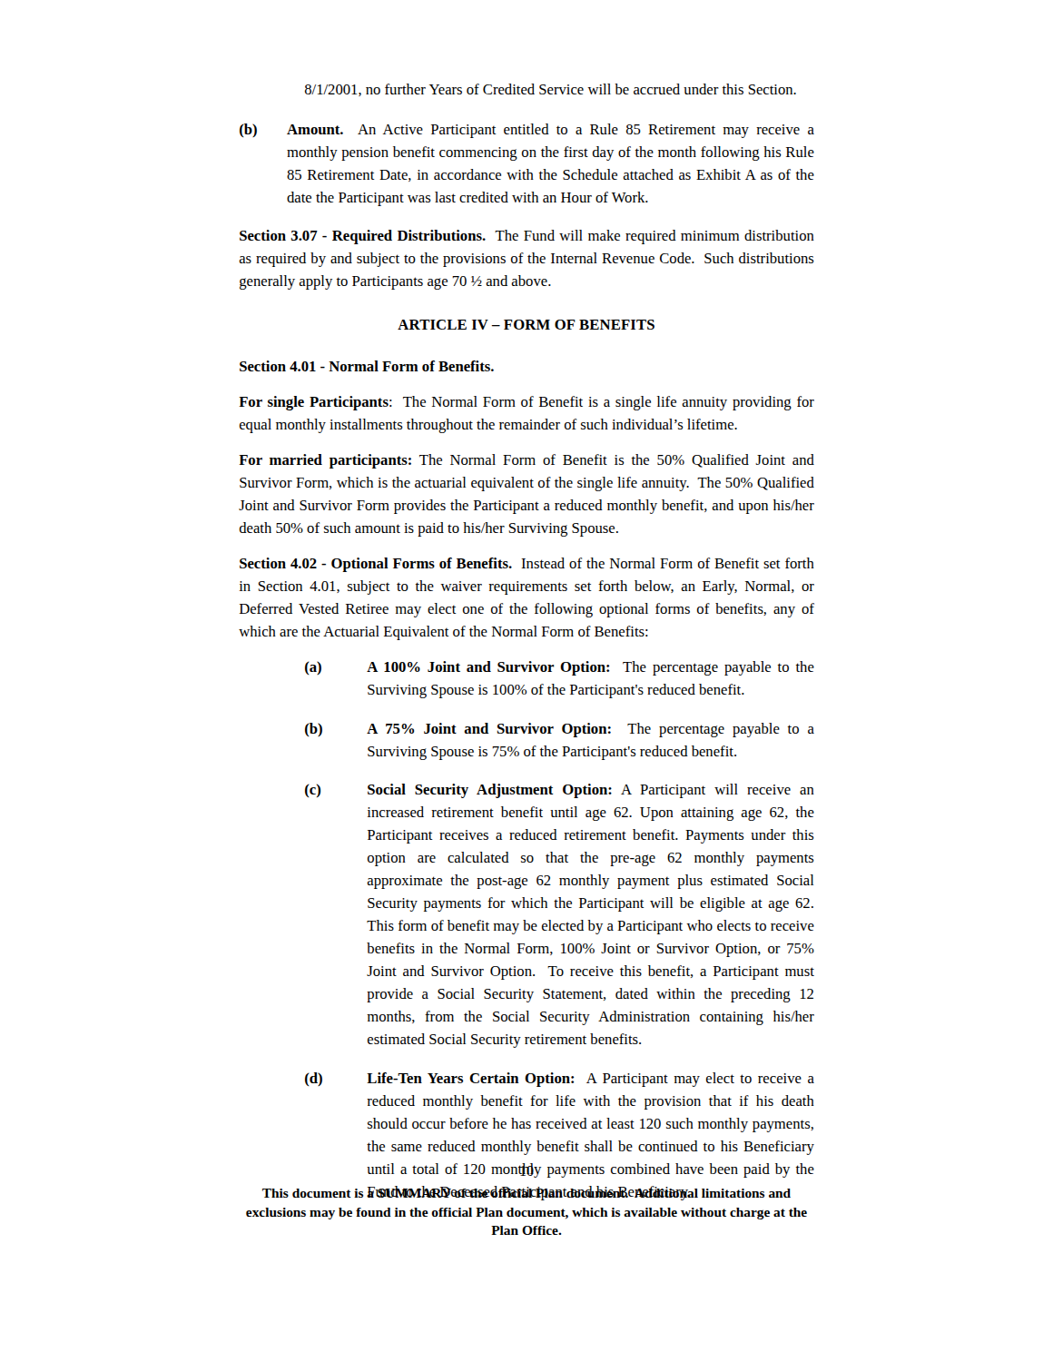8/1/2001, no further Years of Credited Service will be accrued under this Section.
(b)
Amount. An Active Participant entitled to a Rule 85 Retirement may receive a monthly pension benefit commencing on the first day of the month following his Rule 85 Retirement Date, in accordance with the Schedule attached as Exhibit A as of the date the Participant was last credited with an Hour of Work.
Section 3.07 - Required Distributions. The Fund will make required minimum distribution as required by and subject to the provisions of the Internal Revenue Code. Such distributions generally apply to Participants age 70 ½ and above.
ARTICLE IV – FORM OF BENEFITS
Section 4.01 - Normal Form of Benefits.
For single Participants: The Normal Form of Benefit is a single life annuity providing for equal monthly installments throughout the remainder of such individual’s lifetime.
For married participants: The Normal Form of Benefit is the 50% Qualified Joint and Survivor Form, which is the actuarial equivalent of the single life annuity. The 50% Qualified Joint and Survivor Form provides the Participant a reduced monthly benefit, and upon his/her death 50% of such amount is paid to his/her Surviving Spouse.
Section 4.02 - Optional Forms of Benefits. Instead of the Normal Form of Benefit set forth in Section 4.01, subject to the waiver requirements set forth below, an Early, Normal, or Deferred Vested Retiree may elect one of the following optional forms of benefits, any of which are the Actuarial Equivalent of the Normal Form of Benefits:
(a)
A 100% Joint and Survivor Option: The percentage payable to the Surviving Spouse is 100% of the Participant's reduced benefit.
(b)
A 75% Joint and Survivor Option: The percentage payable to a Surviving Spouse is 75% of the Participant's reduced benefit.
(c)
Social Security Adjustment Option: A Participant will receive an increased retirement benefit until age 62. Upon attaining age 62, the Participant receives a reduced retirement benefit. Payments under this option are calculated so that the pre-age 62 monthly payments approximate the post-age 62 monthly payment plus estimated Social Security payments for which the Participant will be eligible at age 62. This form of benefit may be elected by a Participant who elects to receive benefits in the Normal Form, 100% Joint or Survivor Option, or 75% Joint and Survivor Option. To receive this benefit, a Participant must provide a Social Security Statement, dated within the preceding 12 months, from the Social Security Administration containing his/her estimated Social Security retirement benefits.
(d)
Life-Ten Years Certain Option: A Participant may elect to receive a reduced monthly benefit for life with the provision that if his death should occur before he has received at least 120 such monthly payments, the same reduced monthly benefit shall be continued to his Beneficiary until a total of 120 monthly payments combined have been paid by the Fund to the Deceased Participant and his Beneficiary.
10
This document is a SUMMARY of the official Plan document. Additional limitations and exclusions may be found in the official Plan document, which is available without charge at the Plan Office.